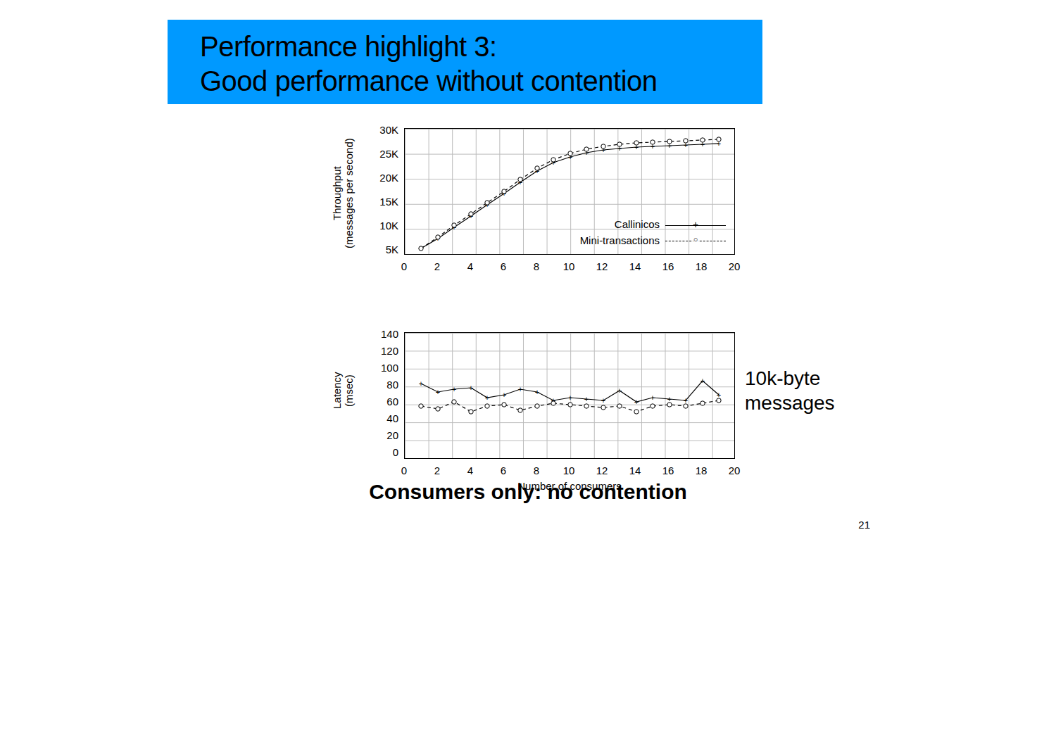Performance highlight 3:
Good performance without contention
Throughput
(messages per second)
30K
25K
20K
15K
10K
5K
+++ +++ +++ +++ +++ +++ +
| Callinicos | |
| Mini-transactions | |
0
2
4
6
8
10
12
14
16
18
20
Latency
(msec)
140
120
100
80
60
40
20
0
+++ +++ +++ +++ +++ +++ +
0
2
4
6
8
10
12
14
16
18
20
Number of consumers
10k-byte
messages
Consumers only: no contention
21